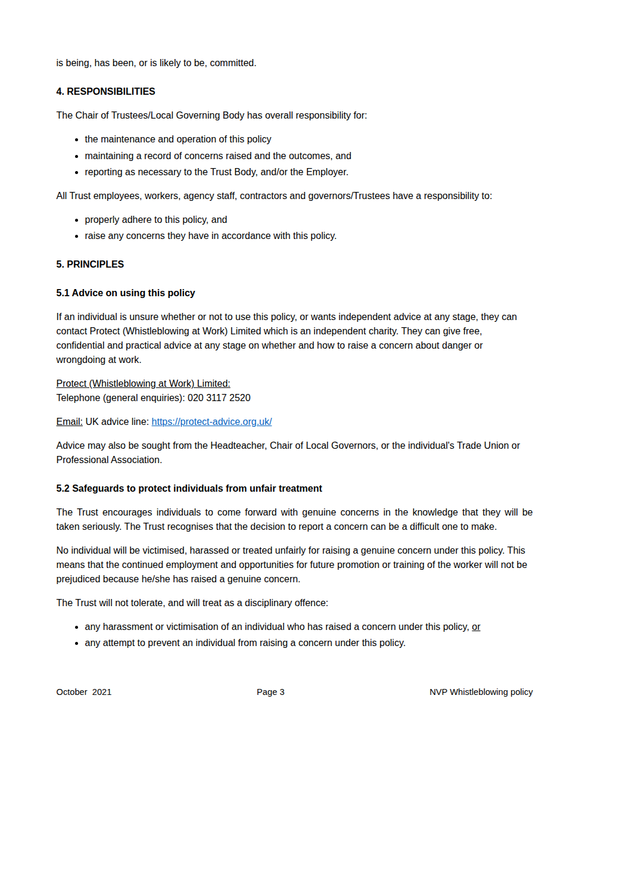is being, has been, or is likely to be, committed.
4. RESPONSIBILITIES
The Chair of Trustees/Local Governing Body has overall responsibility for:
the maintenance and operation of this policy
maintaining a record of concerns raised and the outcomes, and
reporting as necessary to the Trust Body, and/or the Employer.
All Trust employees, workers, agency staff, contractors and governors/Trustees have a responsibility to:
properly adhere to this policy, and
raise any concerns they have in accordance with this policy.
5. PRINCIPLES
5.1 Advice on using this policy
If an individual is unsure whether or not to use this policy, or wants independent advice at any stage, they can contact Protect (Whistleblowing at Work) Limited which is an independent charity. They can give free, confidential and practical advice at any stage on whether and how to raise a concern about danger or wrongdoing at work.
Protect (Whistleblowing at Work) Limited:
Telephone (general enquiries): 020 3117 2520
Email: UK advice line: https://protect-advice.org.uk/
Advice may also be sought from the Headteacher, Chair of Local Governors, or the individual's Trade Union or Professional Association.
5.2 Safeguards to protect individuals from unfair treatment
The Trust encourages individuals to come forward with genuine concerns in the knowledge that they will be taken seriously. The Trust recognises that the decision to report a concern can be a difficult one to make.
No individual will be victimised, harassed or treated unfairly for raising a genuine concern under this policy. This means that the continued employment and opportunities for future promotion or training of the worker will not be prejudiced because he/she has raised a genuine concern.
The Trust will not tolerate, and will treat as a disciplinary offence:
any harassment or victimisation of an individual who has raised a concern under this policy, or
any attempt to prevent an individual from raising a concern under this policy.
October 2021 Page 3 NVP Whistleblowing policy